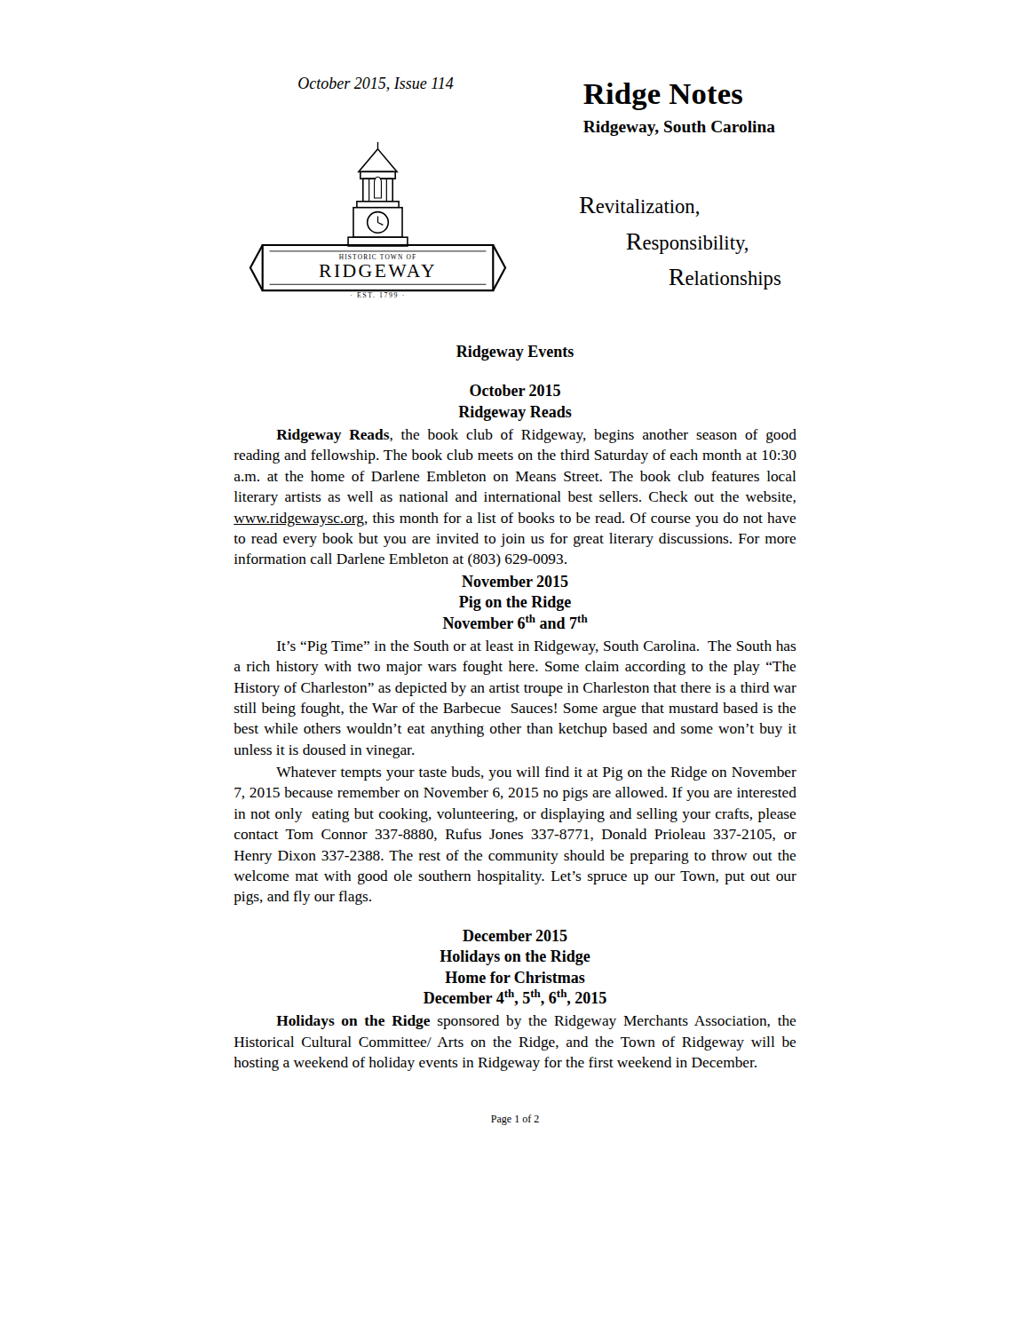October 2015, Issue 114
Ridge Notes
Ridgeway, South Carolina
HISTORIC TOWN OF RIDGEWAY · EST. 1799 ·
Revitalization,
Responsibility,
Relationships
Ridgeway Events
October 2015
Ridgeway Reads
Ridgeway Reads, the book club of Ridgeway, begins another season of good reading and fellowship. The book club meets on the third Saturday of each month at 10:30 a.m. at the home of Darlene Embleton on Means Street. The book club features local literary artists as well as national and international best sellers. Check out the website, www.ridgewaysc.org, this month for a list of books to be read. Of course you do not have to read every book but you are invited to join us for great literary discussions. For more information call Darlene Embleton at (803) 629-0093.
November 2015
Pig on the Ridge
November 6th and 7th
It’s “Pig Time” in the South or at least in Ridgeway, South Carolina. The South has a rich history with two major wars fought here. Some claim according to the play “The History of Charleston” as depicted by an artist troupe in Charleston that there is a third war still being fought, the War of the Barbecue Sauces! Some argue that mustard based is the best while others wouldn’t eat anything other than ketchup based and some won’t buy it unless it is doused in vinegar.
Whatever tempts your taste buds, you will find it at Pig on the Ridge on November 7, 2015 because remember on November 6, 2015 no pigs are allowed. If you are interested in not only eating but cooking, volunteering, or displaying and selling your crafts, please contact Tom Connor 337-8880, Rufus Jones 337-8771, Donald Prioleau 337-2105, or Henry Dixon 337-2388. The rest of the community should be preparing to throw out the welcome mat with good ole southern hospitality. Let’s spruce up our Town, put out our pigs, and fly our flags.
December 2015
Holidays on the Ridge
Home for Christmas
December 4th, 5th, 6th, 2015
Holidays on the Ridge sponsored by the Ridgeway Merchants Association, the Historical Cultural Committee/ Arts on the Ridge, and the Town of Ridgeway will be hosting a weekend of holiday events in Ridgeway for the first weekend in December.
Page 1 of 2